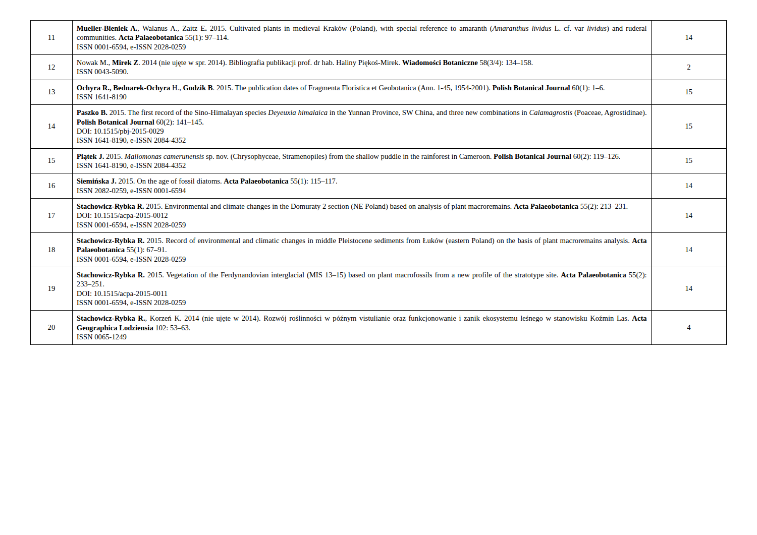| 11 | Mueller-Bieniek A. , Walanus A., Zaitz E . 2015. Cultivated plants in medieval Kraków (Poland), with special reference to amaranth ( Amaranthus lividus L. cf. var lividus ) and ruderal communities. Acta Palaeobotanica 55(1): 97–114. ISSN 0001-6594, e-ISSN 2028-0259 | 14 |
| 12 | Nowak M., Mirek Z . 2014 (nie ujęte w spr. 2014). Bibliografia publikacji prof. dr hab. Haliny Piękoś-Mirek. Wiadomości Botaniczne 58(3/4): 134–158. ISSN 0043-5090. | 2 |
| 13 | Ochyra R., Bednarek-Ochyra H., Godzik B . 2015. The publication dates of Fragmenta Floristica et Geobotanica (Ann. 1-45, 1954-2001). Polish Botanical Journal 60(1): 1–6. ISSN 1641-8190 | 15 |
| 14 | Paszko B. 2015. The first record of the Sino-Himalayan species Deyeuxia himalaica in the Yunnan Province, SW China, and three new combinations in Calamagrostis (Poaceae, Agrostidinae). Polish Botanical Journal 60(2): 141–145. DOI: 10.1515/pbj-2015-0029 ISSN 1641-8190, e-ISSN 2084-4352 | 15 |
| 15 | Piątek J. 2015. Mallomonas camerunensis sp. nov. (Chrysophyceae, Stramenopiles) from the shallow puddle in the rainforest in Cameroon. Polish Botanical Journal 60(2): 119–126. ISSN 1641-8190, e-ISSN 2084-4352 | 15 |
| 16 | Siemińska J. 2015. On the age of fossil diatoms. Acta Palaeobotanica 55(1): 115–117. ISSN 2082-0259, e-ISSN 0001-6594 | 14 |
| 17 | Stachowicz-Rybka R. 2015. Environmental and climate changes in the Domuraty 2 section (NE Poland) based on analysis of plant macroremains. Acta Palaeobotanica 55(2): 213–231. DOI: 10.1515/acpa-2015-0012 ISSN 0001-6594, e-ISSN 2028-0259 | 14 |
| 18 | Stachowicz-Rybka R. 2015. Record of environmental and climatic changes in middle Pleistocene sediments from Łuków (eastern Poland) on the basis of plant macroremains analysis. Acta Palaeobotanica 55(1): 67–91. ISSN 0001-6594, e-ISSN 2028-0259 | 14 |
| 19 | Stachowicz-Rybka R. 2015. Vegetation of the Ferdynandovian interglacial (MIS 13–15) based on plant macrofossils from a new profile of the stratotype site. Acta Palaeobotanica 55(2): 233–251. DOI: 10.1515/acpa-2015-0011 ISSN 0001-6594, e-ISSN 2028-0259 | 14 |
| 20 | Stachowicz-Rybka R. , Korzeń K. 2014 (nie ujęte w 2014). Rozwój roślinności w późnym vistulianie oraz funkcjonowanie i zanik ekosystemu leśnego w stanowisku Koźmin Las. Acta Geographica Lodziensia 102: 53–63. ISSN 0065-1249 | 4 |